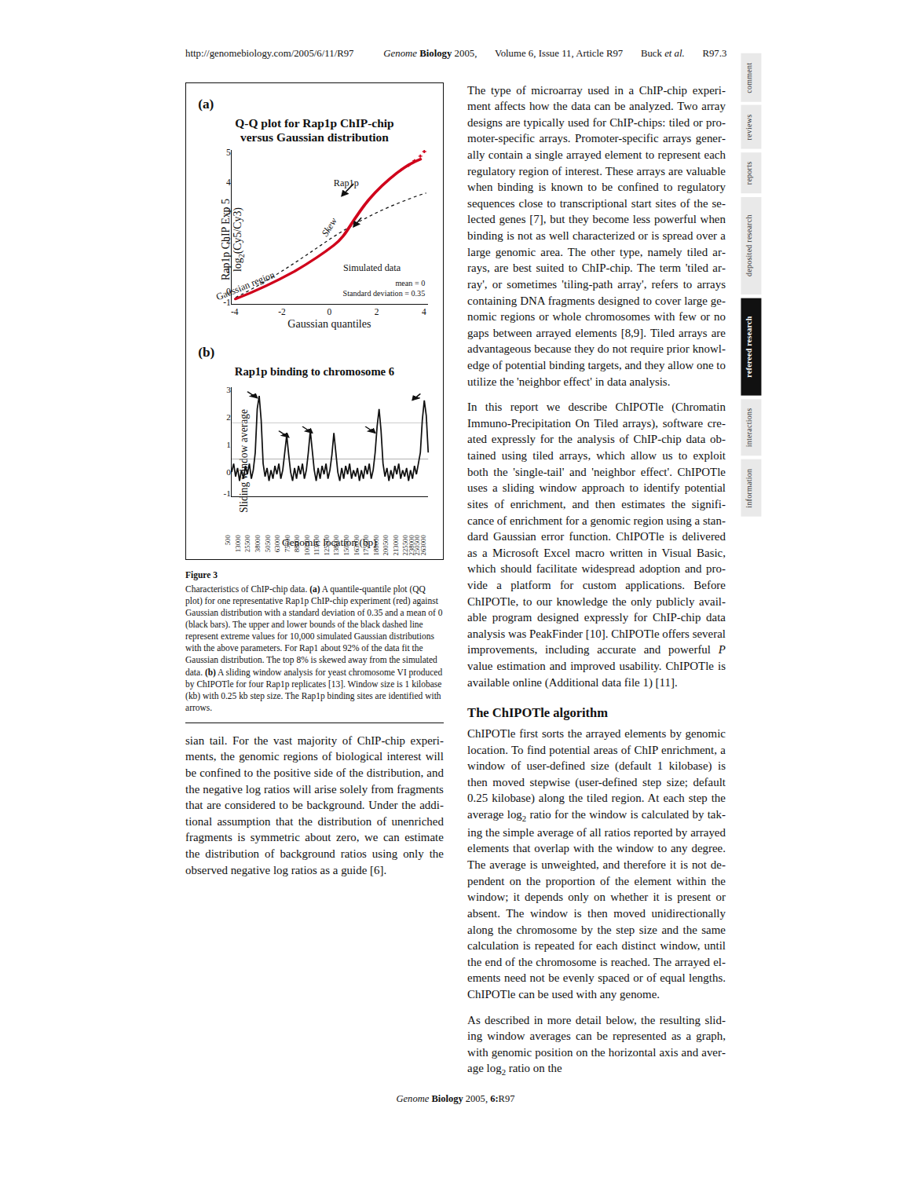comment
reviews
reports
deposited research
refereed research
interactions
information
http://genomebiology.com/2005/6/11/R97 Genome Biology 2005, Volume 6, Issue 11, Article R97 Buck et al. R97.3
(a)
Q-Q plot for Rap1p ChIP-chip
versus Gaussian distribution
Rap1p ChIP Exp 5
log2(Cy5/Cy3)
5 4 3 2 1 0 -1
Rap1p
Skew
Gaussian region
Simulated data
mean = 0
Standard deviation = 0.35
-4 -2 0 2 4
Gaussian quantiles
(b)
Rap1p binding to chromosome 6
Sliding window average
3 2 1 0 -1
500 13000 25500 38000 50500 63000 75500 88000 100500 113000 125500 138000 150500 163000 175500 188000 200500 213000 225500 238000 250500 263000
Genomic location (bp)
Figure 3
Characteristics of ChIP-chip data. (a) A quantile-quantile plot (QQ plot) for one representative Rap1p ChIP-chip experiment (red) against Gaussian distribution with a standard deviation of 0.35 and a mean of 0 (black bars). The upper and lower bounds of the black dashed line represent extreme values for 10,000 simulated Gaussian distributions with the above parameters. For Rap1 about 92% of the data fit the Gaussian distribution. The top 8% is skewed away from the simulated data. (b) A sliding window analysis for yeast chromosome VI produced by ChIPOTle for four Rap1p replicates [13]. Window size is 1 kilobase (kb) with 0.25 kb step size. The Rap1p binding sites are identified with arrows.
sian tail. For the vast majority of ChIP-chip experiments, the genomic regions of biological interest will be confined to the positive side of the distribution, and the negative log ratios will arise solely from fragments that are considered to be background. Under the additional assumption that the distribution of unenriched fragments is symmetric about zero, we can estimate the distribution of background ratios using only the observed negative log ratios as a guide [6].
The type of microarray used in a ChIP-chip experiment affects how the data can be analyzed. Two array designs are typically used for ChIP-chips: tiled or promoter-specific arrays. Promoter-specific arrays generally contain a single arrayed element to represent each regulatory region of interest. These arrays are valuable when binding is known to be confined to regulatory sequences close to transcriptional start sites of the selected genes [7], but they become less powerful when binding is not as well characterized or is spread over a large genomic area. The other type, namely tiled arrays, are best suited to ChIP-chip. The term 'tiled array', or sometimes 'tiling-path array', refers to arrays containing DNA fragments designed to cover large genomic regions or whole chromosomes with few or no gaps between arrayed elements [8,9]. Tiled arrays are advantageous because they do not require prior knowledge of potential binding targets, and they allow one to utilize the 'neighbor effect' in data analysis.
In this report we describe ChIPOTle (Chromatin Immuno-Precipitation On Tiled arrays), software created expressly for the analysis of ChIP-chip data obtained using tiled arrays, which allow us to exploit both the 'single-tail' and 'neighbor effect'. ChIPOTle uses a sliding window approach to identify potential sites of enrichment, and then estimates the significance of enrichment for a genomic region using a standard Gaussian error function. ChIPOTle is delivered as a Microsoft Excel macro written in Visual Basic, which should facilitate widespread adoption and provide a platform for custom applications. Before ChIPOTle, to our knowledge the only publicly available program designed expressly for ChIP-chip data analysis was PeakFinder [10]. ChIPOTle offers several improvements, including accurate and powerful P value estimation and improved usability. ChIPOTle is available online (Additional data file 1) [11].
The ChIPOTle algorithm
ChIPOTle first sorts the arrayed elements by genomic location. To find potential areas of ChIP enrichment, a window of user-defined size (default 1 kilobase) is then moved stepwise (user-defined step size; default 0.25 kilobase) along the tiled region. At each step the average log2 ratio for the window is calculated by taking the simple average of all ratios reported by arrayed elements that overlap with the window to any degree. The average is unweighted, and therefore it is not dependent on the proportion of the element within the window; it depends only on whether it is present or absent. The window is then moved unidirectionally along the chromosome by the step size and the same calculation is repeated for each distinct window, until the end of the chromosome is reached. The arrayed elements need not be evenly spaced or of equal lengths. ChIPOTle can be used with any genome.
As described in more detail below, the resulting sliding window averages can be represented as a graph, with genomic position on the horizontal axis and average log2 ratio on the
Genome Biology 2005, 6: R97